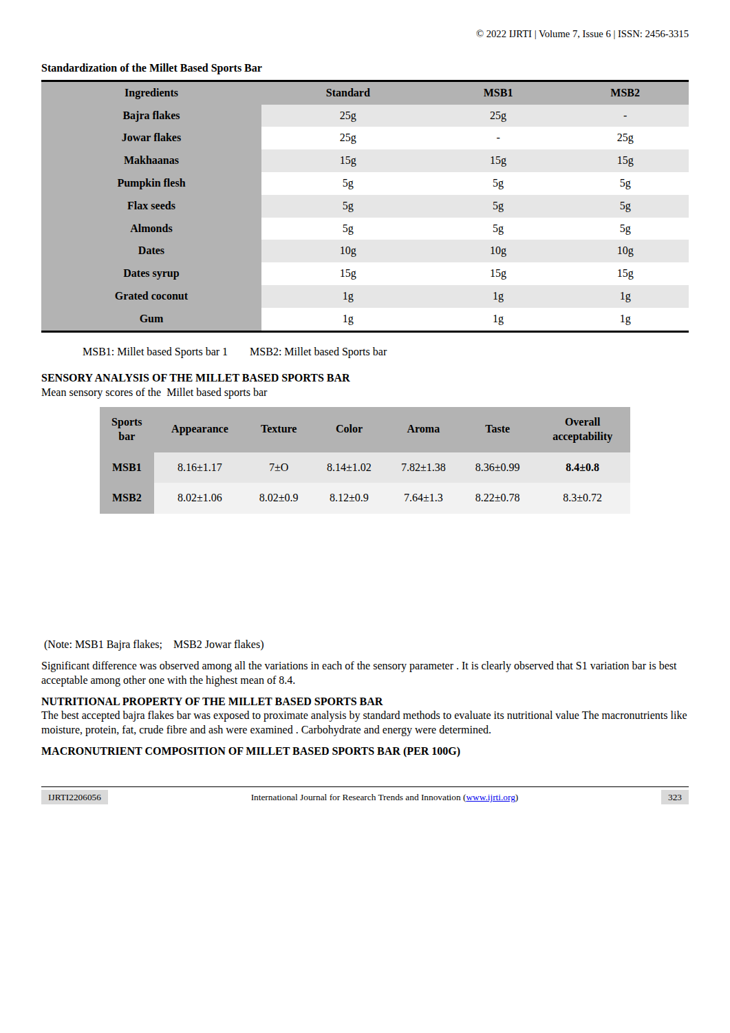© 2022 IJRTI | Volume 7, Issue 6 | ISSN: 2456-3315
Standardization of the Millet Based Sports Bar
| Ingredients | Standard | MSB1 | MSB2 |
| --- | --- | --- | --- |
| Bajra flakes | 25g | 25g | - |
| Jowar flakes | 25g | - | 25g |
| Makhaanas | 15g | 15g | 15g |
| Pumpkin flesh | 5g | 5g | 5g |
| Flax seeds | 5g | 5g | 5g |
| Almonds | 5g | 5g | 5g |
| Dates | 10g | 10g | 10g |
| Dates syrup | 15g | 15g | 15g |
| Grated coconut | 1g | 1g | 1g |
| Gum | 1g | 1g | 1g |
MSB1: Millet based Sports bar 1 MSB2: Millet based Sports bar
SENSORY ANALYSIS OF THE MILLET BASED SPORTS BAR
Mean sensory scores of the Millet based sports bar
| Sports bar | Appearance | Texture | Color | Aroma | Taste | Overall acceptability |
| --- | --- | --- | --- | --- | --- | --- |
| MSB1 | 8.16±1.17 | 7±O | 8.14±1.02 | 7.82±1.38 | 8.36±0.99 | 8.4±0.8 |
| MSB2 | 8.02±1.06 | 8.02±0.9 | 8.12±0.9 | 7.64±1.3 | 8.22±0.78 | 8.3±0.72 |
(Note: MSB1 Bajra flakes; MSB2 Jowar flakes)
Significant difference was observed among all the variations in each of the sensory parameter . It is clearly observed that S1 variation bar is best acceptable among other one with the highest mean of 8.4.
NUTRITIONAL PROPERTY OF THE MILLET BASED SPORTS BAR
The best accepted bajra flakes bar was exposed to proximate analysis by standard methods to evaluate its nutritional value The macronutrients like moisture, protein, fat, crude fibre and ash were examined . Carbohydrate and energy were determined.
MACRONUTRIENT COMPOSITION OF MILLET BASED SPORTS BAR (PER 100G)
IJRTI2206056
International Journal for Research Trends and Innovation (www.ijrti.org)
323